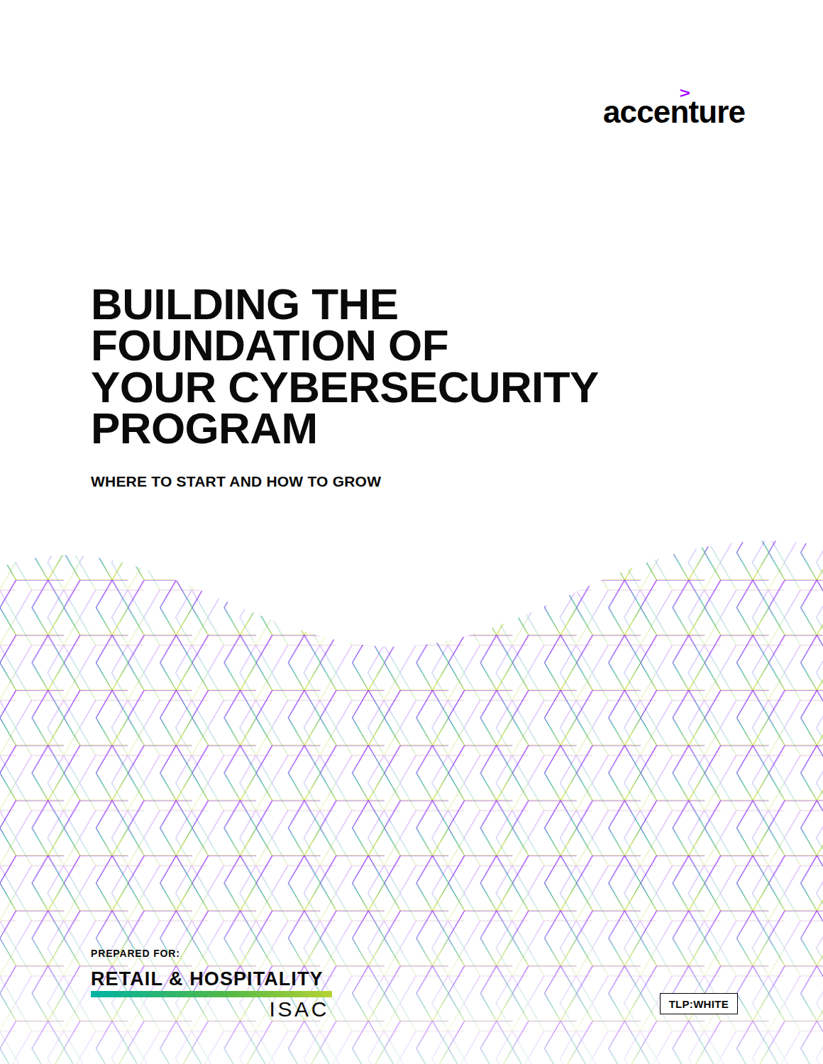>accenture
Building the
Foundation of
Your Cybersecurity
Program
Where to Start and How to Grow
Prepared for:
Retail & Hospitality
ISAC
TLP:WHITE